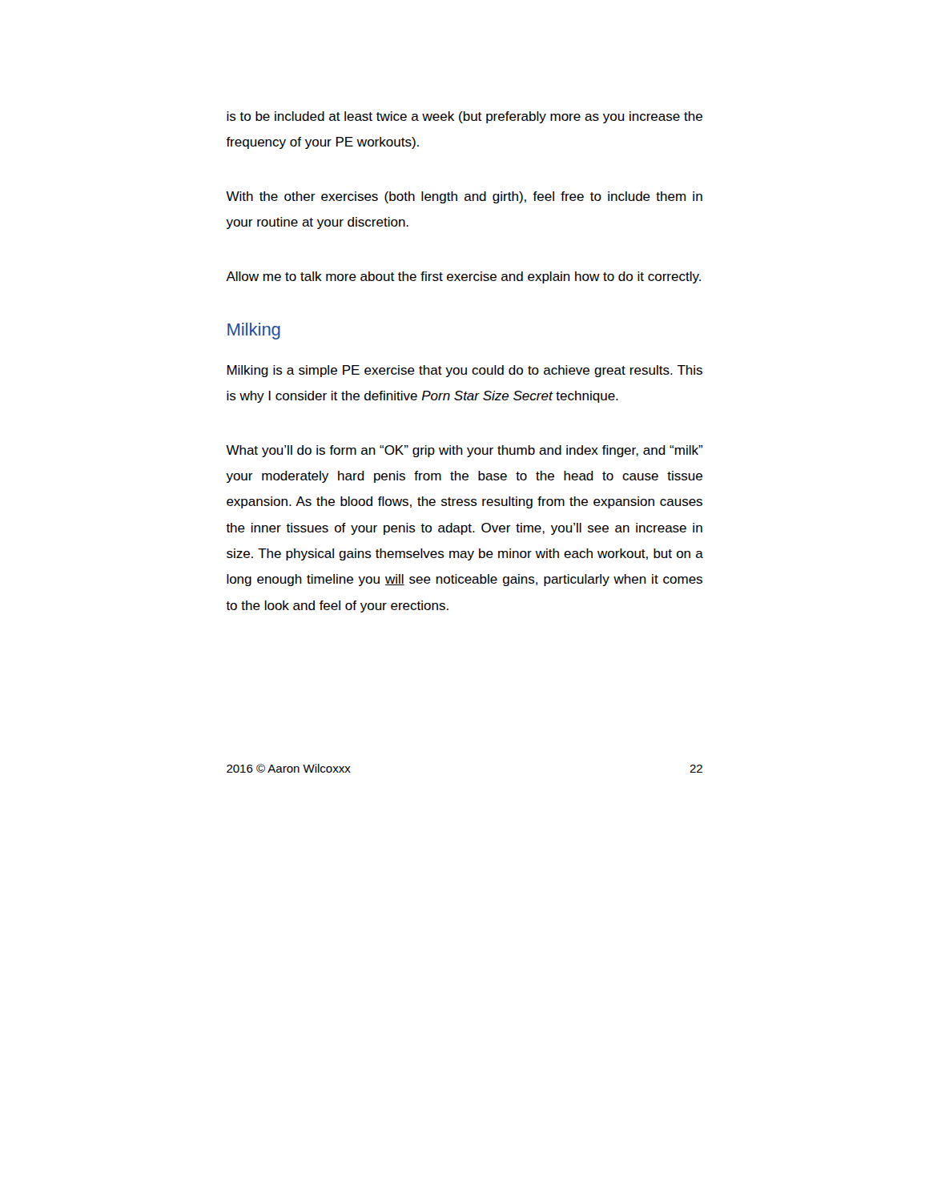is to be included at least twice a week (but preferably more as you increase the frequency of your PE workouts).
With the other exercises (both length and girth), feel free to include them in your routine at your discretion.
Allow me to talk more about the first exercise and explain how to do it correctly.
Milking
Milking is a simple PE exercise that you could do to achieve great results. This is why I consider it the definitive Porn Star Size Secret technique.
What you’ll do is form an “OK” grip with your thumb and index finger, and “milk” your moderately hard penis from the base to the head to cause tissue expansion. As the blood flows, the stress resulting from the expansion causes the inner tissues of your penis to adapt. Over time, you’ll see an increase in size. The physical gains themselves may be minor with each workout, but on a long enough timeline you will see noticeable gains, particularly when it comes to the look and feel of your erections.
2016 © Aaron Wilcoxxx
22